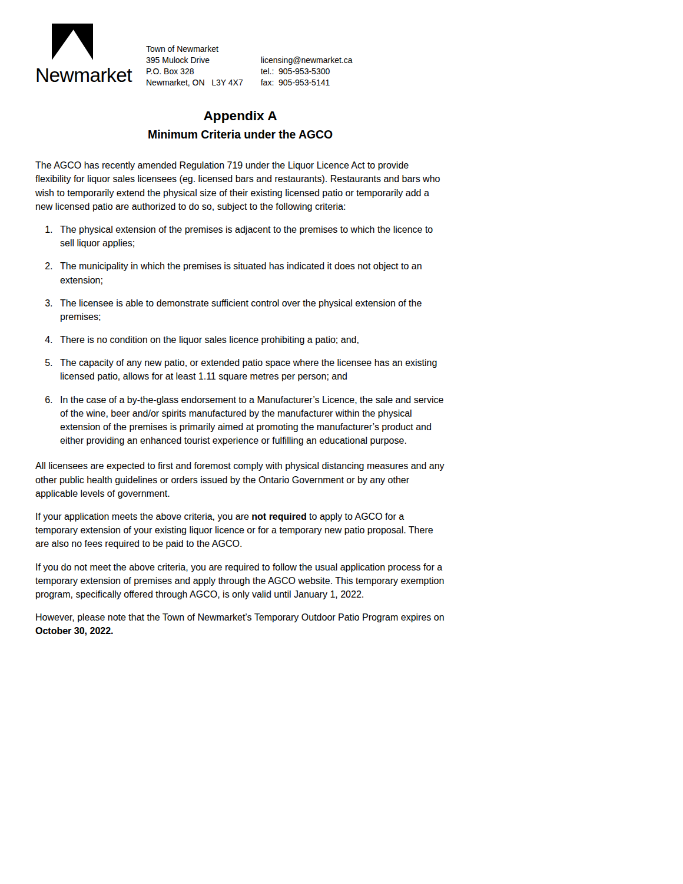Newmarket
Town of Newmarket
395 Mulock Drive
P.O. Box 328
Newmarket, ON L3Y 4X7
licensing@newmarket.ca
tel.: 905-953-5300
fax: 905-953-5141
Appendix A
Minimum Criteria under the AGCO
The AGCO has recently amended Regulation 719 under the Liquor Licence Act to provide flexibility for liquor sales licensees (eg. licensed bars and restaurants). Restaurants and bars who wish to temporarily extend the physical size of their existing licensed patio or temporarily add a new licensed patio are authorized to do so, subject to the following criteria:
The physical extension of the premises is adjacent to the premises to which the licence to sell liquor applies;
The municipality in which the premises is situated has indicated it does not object to an extension;
The licensee is able to demonstrate sufficient control over the physical extension of the premises;
There is no condition on the liquor sales licence prohibiting a patio; and,
The capacity of any new patio, or extended patio space where the licensee has an existing licensed patio, allows for at least 1.11 square metres per person; and
In the case of a by-the-glass endorsement to a Manufacturer’s Licence, the sale and service of the wine, beer and/or spirits manufactured by the manufacturer within the physical extension of the premises is primarily aimed at promoting the manufacturer’s product and either providing an enhanced tourist experience or fulfilling an educational purpose.
All licensees are expected to first and foremost comply with physical distancing measures and any other public health guidelines or orders issued by the Ontario Government or by any other applicable levels of government.
If your application meets the above criteria, you are not required to apply to AGCO for a temporary extension of your existing liquor licence or for a temporary new patio proposal. There are also no fees required to be paid to the AGCO.
If you do not meet the above criteria, you are required to follow the usual application process for a temporary extension of premises and apply through the AGCO website. This temporary exemption program, specifically offered through AGCO, is only valid until January 1, 2022.
However, please note that the Town of Newmarket’s Temporary Outdoor Patio Program expires on October 30, 2022.